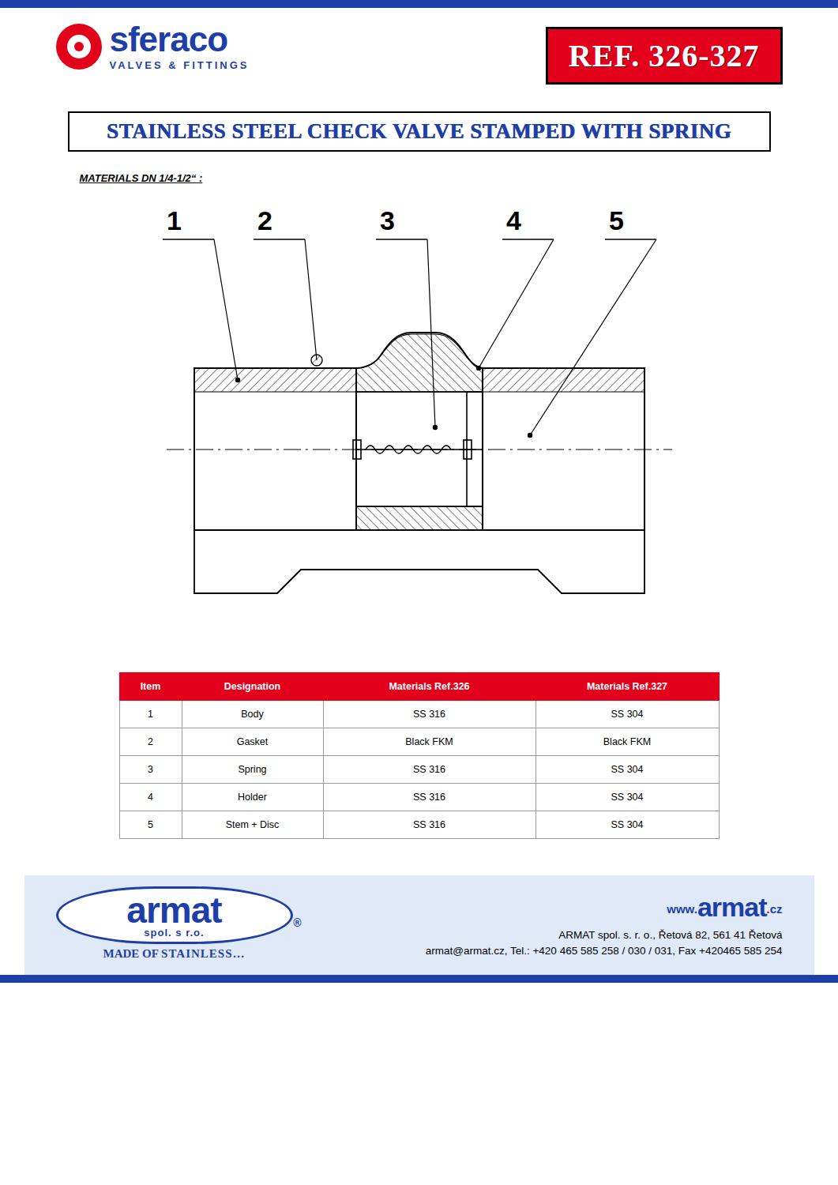sferaco
VALVES & FITTINGS
REF. 326-327
STAINLESS STEEL CHECK VALVE STAMPED WITH SPRING
MATERIALS DN 1/4-1/2“ :
1 2 3 4 5
| Item | Designation | Materials Ref.326 | Materials Ref.327 |
| --- | --- | --- | --- |
| 1 | Body | SS 316 | SS 304 |
| 2 | Gasket | Black FKM | Black FKM |
| 3 | Spring | SS 316 | SS 304 |
| 4 | Holder | SS 316 | SS 304 |
| 5 | Stem + Disc | SS 316 | SS 304 |
armat
spol. s r.o.
®
MADE OF STAINLESS…
www.armat. cz
ARMAT spol. s. r. o., Řetová 82, 561 41 Řetová
armat@armat.cz, Tel.: +420 465 585 258 / 030 / 031, Fax +420465 585 254